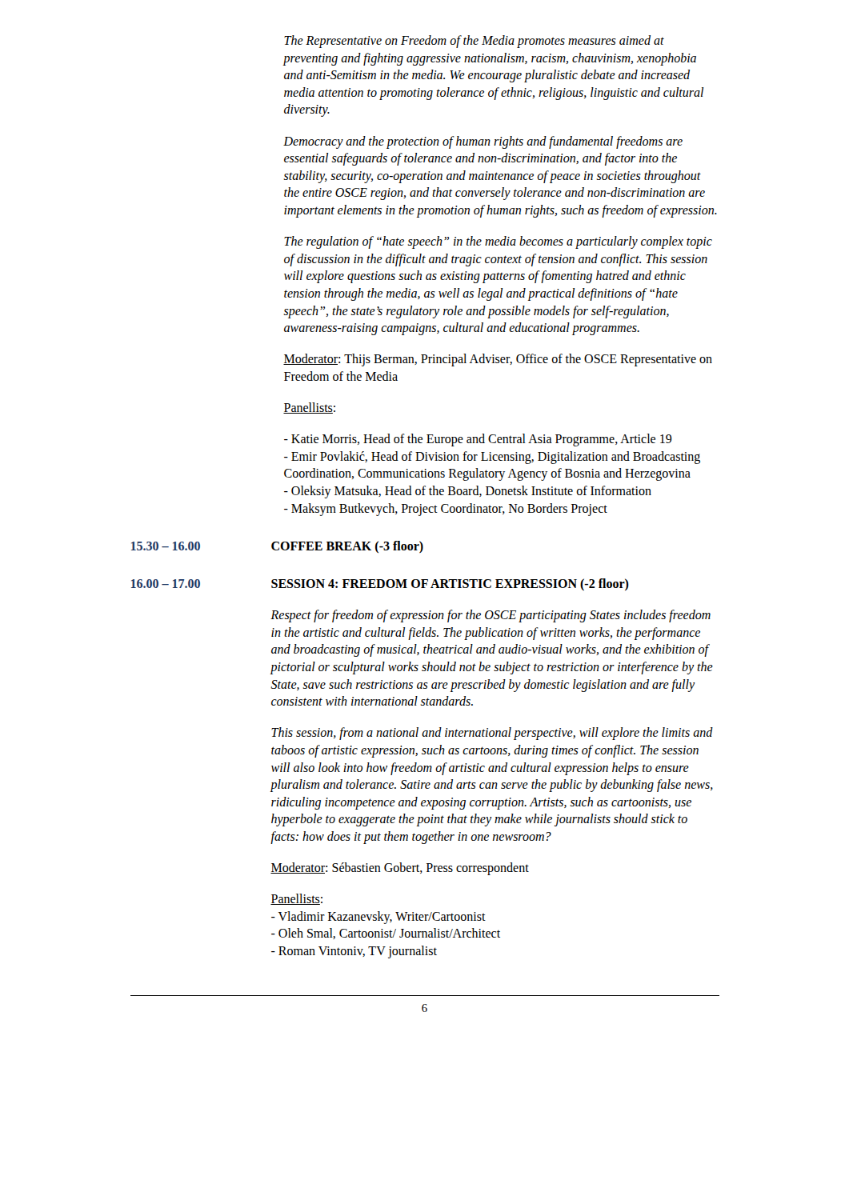The Representative on Freedom of the Media promotes measures aimed at preventing and fighting aggressive nationalism, racism, chauvinism, xenophobia and anti-Semitism in the media. We encourage pluralistic debate and increased media attention to promoting tolerance of ethnic, religious, linguistic and cultural diversity.
Democracy and the protection of human rights and fundamental freedoms are essential safeguards of tolerance and non-discrimination, and factor into the stability, security, co-operation and maintenance of peace in societies throughout the entire OSCE region, and that conversely tolerance and non-discrimination are important elements in the promotion of human rights, such as freedom of expression.
The regulation of “hate speech” in the media becomes a particularly complex topic of discussion in the difficult and tragic context of tension and conflict. This session will explore questions such as existing patterns of fomenting hatred and ethnic tension through the media, as well as legal and practical definitions of “hate speech”, the state’s regulatory role and possible models for self-regulation, awareness-raising campaigns, cultural and educational programmes.
Moderator: Thijs Berman, Principal Adviser, Office of the OSCE Representative on Freedom of the Media
Panellists:
Katie Morris, Head of the Europe and Central Asia Programme, Article 19
Emir Povlakić, Head of Division for Licensing, Digitalization and Broadcasting Coordination, Communications Regulatory Agency of Bosnia and Herzegovina
Oleksiy Matsuka, Head of the Board, Donetsk Institute of Information
Maksym Butkevych, Project Coordinator, No Borders Project
15.30 – 16.00
Coffee break (-3 floor)
16.00 – 17.00
Session 4: Freedom of artistic expression (-2 floor)
Respect for freedom of expression for the OSCE participating States includes freedom in the artistic and cultural fields. The publication of written works, the performance and broadcasting of musical, theatrical and audio-visual works, and the exhibition of pictorial or sculptural works should not be subject to restriction or interference by the State, save such restrictions as are prescribed by domestic legislation and are fully consistent with international standards.
This session, from a national and international perspective, will explore the limits and taboos of artistic expression, such as cartoons, during times of conflict. The session will also look into how freedom of artistic and cultural expression helps to ensure pluralism and tolerance. Satire and arts can serve the public by debunking false news, ridiculing incompetence and exposing corruption. Artists, such as cartoonists, use hyperbole to exaggerate the point that they make while journalists should stick to facts: how does it put them together in one newsroom?
Moderator: Sébastien Gobert, Press correspondent
Panellists:
Vladimir Kazanevsky, Writer/Cartoonist
Oleh Smal, Cartoonist/ Journalist/Architect
Roman Vintoniv, TV journalist
6